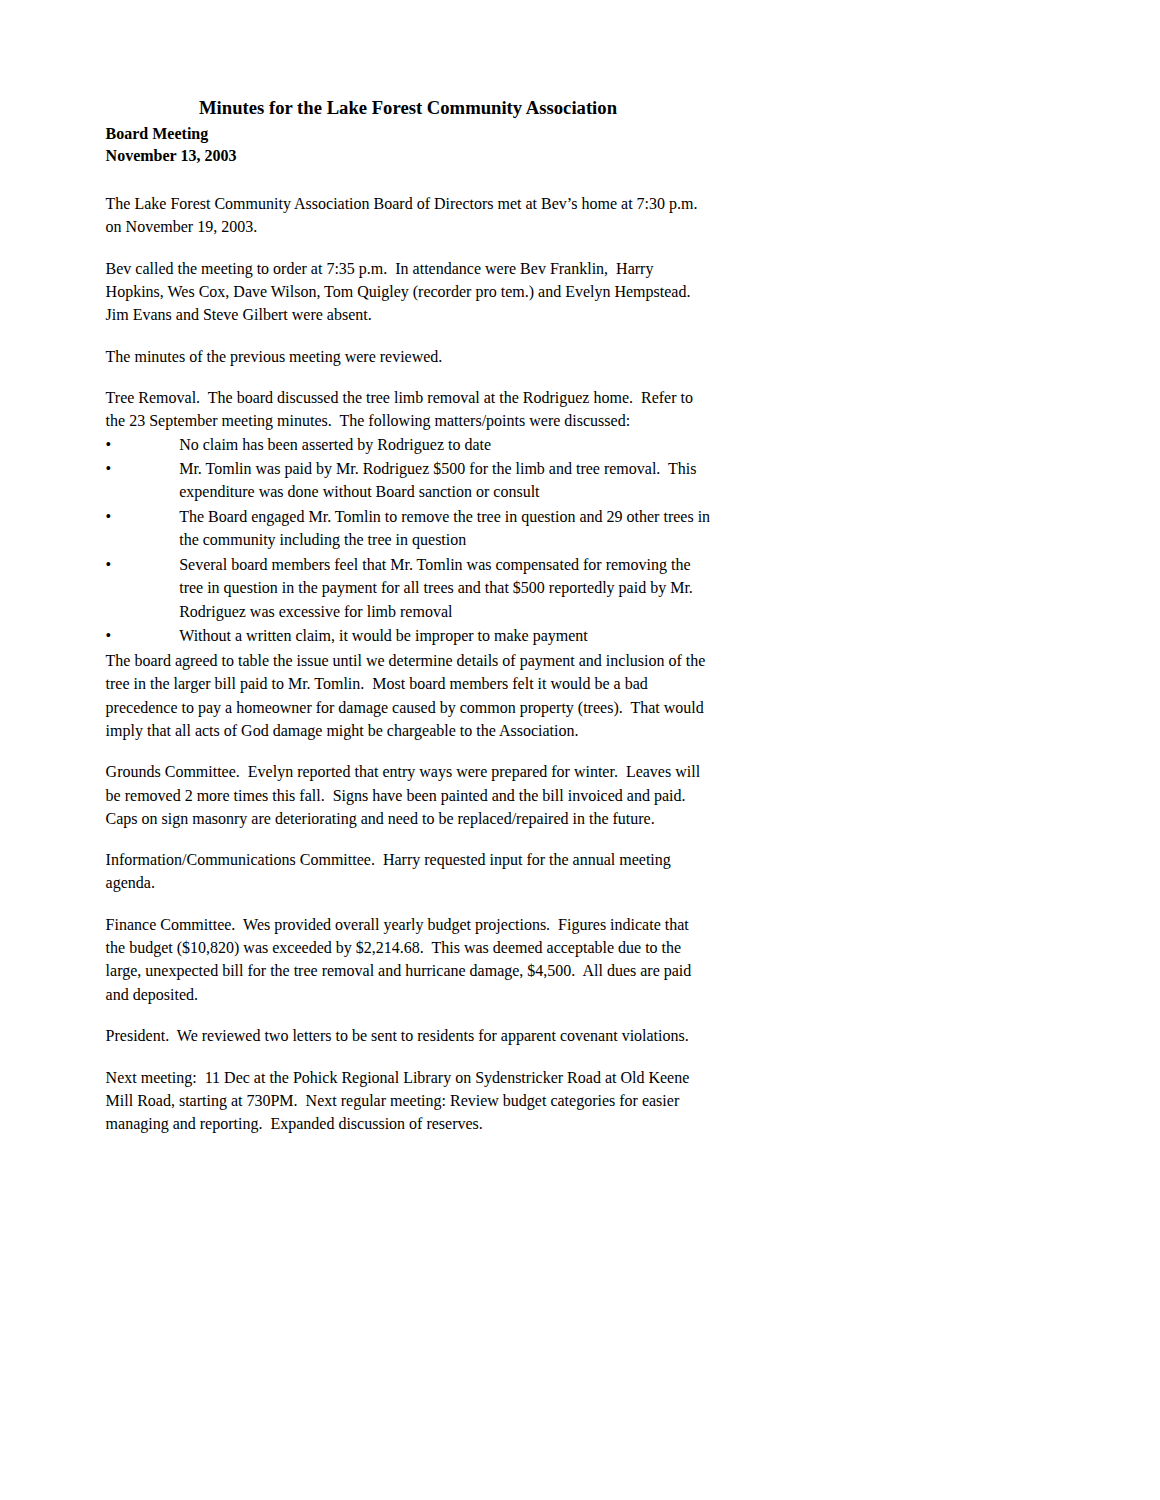Minutes for the Lake Forest Community Association
Board Meeting
November 13, 2003
The Lake Forest Community Association Board of Directors met at Bev’s home at 7:30 p.m. on November 19, 2003.
Bev called the meeting to order at 7:35 p.m. In attendance were Bev Franklin, Harry Hopkins, Wes Cox, Dave Wilson, Tom Quigley (recorder pro tem.) and Evelyn Hempstead. Jim Evans and Steve Gilbert were absent.
The minutes of the previous meeting were reviewed.
Tree Removal. The board discussed the tree limb removal at the Rodriguez home. Refer to the 23 September meeting minutes. The following matters/points were discussed:
No claim has been asserted by Rodriguez to date
Mr. Tomlin was paid by Mr. Rodriguez $500 for the limb and tree removal. This expenditure was done without Board sanction or consult
The Board engaged Mr. Tomlin to remove the tree in question and 29 other trees in the community including the tree in question
Several board members feel that Mr. Tomlin was compensated for removing the tree in question in the payment for all trees and that $500 reportedly paid by Mr. Rodriguez was excessive for limb removal
Without a written claim, it would be improper to make payment
The board agreed to table the issue until we determine details of payment and inclusion of the tree in the larger bill paid to Mr. Tomlin. Most board members felt it would be a bad precedence to pay a homeowner for damage caused by common property (trees). That would imply that all acts of God damage might be chargeable to the Association.
Grounds Committee. Evelyn reported that entry ways were prepared for winter. Leaves will be removed 2 more times this fall. Signs have been painted and the bill invoiced and paid. Caps on sign masonry are deteriorating and need to be replaced/repaired in the future.
Information/Communications Committee. Harry requested input for the annual meeting agenda.
Finance Committee. Wes provided overall yearly budget projections. Figures indicate that the budget ($10,820) was exceeded by $2,214.68. This was deemed acceptable due to the large, unexpected bill for the tree removal and hurricane damage, $4,500. All dues are paid and deposited.
President. We reviewed two letters to be sent to residents for apparent covenant violations.
Next meeting: 11 Dec at the Pohick Regional Library on Sydenstricker Road at Old Keene Mill Road, starting at 730PM. Next regular meeting: Review budget categories for easier managing and reporting. Expanded discussion of reserves.